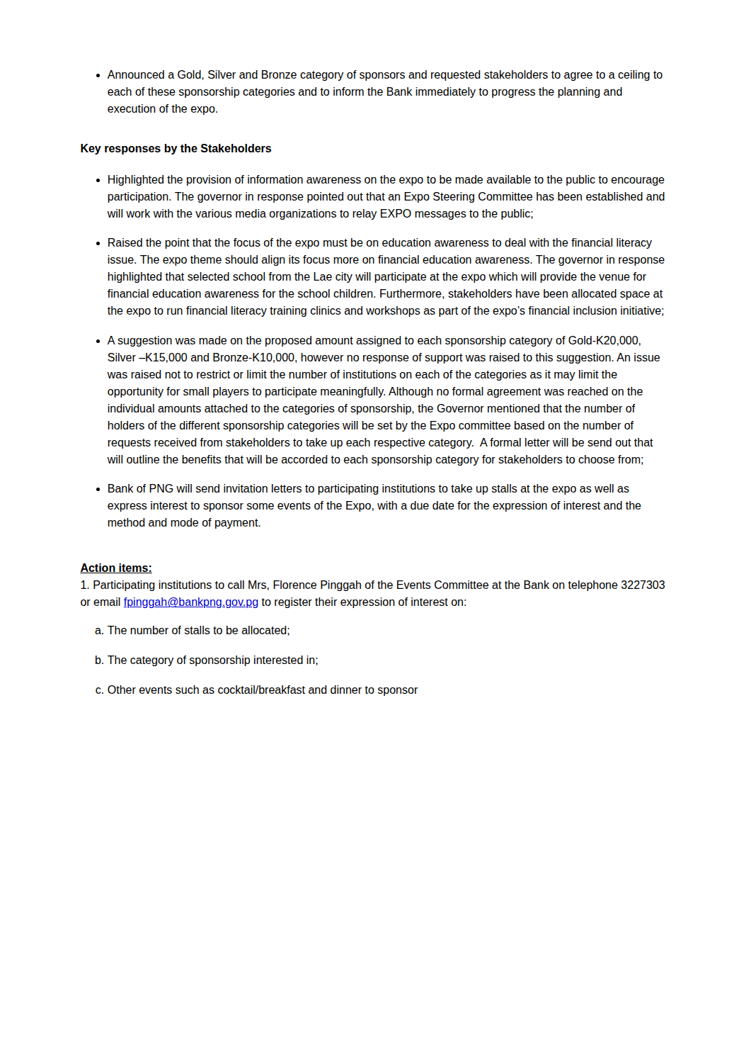Announced a Gold, Silver and Bronze category of sponsors and requested stakeholders to agree to a ceiling to each of these sponsorship categories and to inform the Bank immediately to progress the planning and execution of the expo.
Key responses by the Stakeholders
Highlighted the provision of information awareness on the expo to be made available to the public to encourage participation. The governor in response pointed out that an Expo Steering Committee has been established and will work with the various media organizations to relay EXPO messages to the public;
Raised the point that the focus of the expo must be on education awareness to deal with the financial literacy issue. The expo theme should align its focus more on financial education awareness. The governor in response highlighted that selected school from the Lae city will participate at the expo which will provide the venue for financial education awareness for the school children. Furthermore, stakeholders have been allocated space at the expo to run financial literacy training clinics and workshops as part of the expo’s financial inclusion initiative;
A suggestion was made on the proposed amount assigned to each sponsorship category of Gold-K20,000, Silver –K15,000 and Bronze-K10,000, however no response of support was raised to this suggestion. An issue was raised not to restrict or limit the number of institutions on each of the categories as it may limit the opportunity for small players to participate meaningfully. Although no formal agreement was reached on the individual amounts attached to the categories of sponsorship, the Governor mentioned that the number of holders of the different sponsorship categories will be set by the Expo committee based on the number of requests received from stakeholders to take up each respective category. A formal letter will be send out that will outline the benefits that will be accorded to each sponsorship category for stakeholders to choose from;
Bank of PNG will send invitation letters to participating institutions to take up stalls at the expo as well as express interest to sponsor some events of the Expo, with a due date for the expression of interest and the method and mode of payment.
Action items:
1. Participating institutions to call Mrs, Florence Pinggah of the Events Committee at the Bank on telephone 3227303 or email fpinggah@bankpng.gov.pg to register their expression of interest on:
The number of stalls to be allocated;
The category of sponsorship interested in;
Other events such as cocktail/breakfast and dinner to sponsor